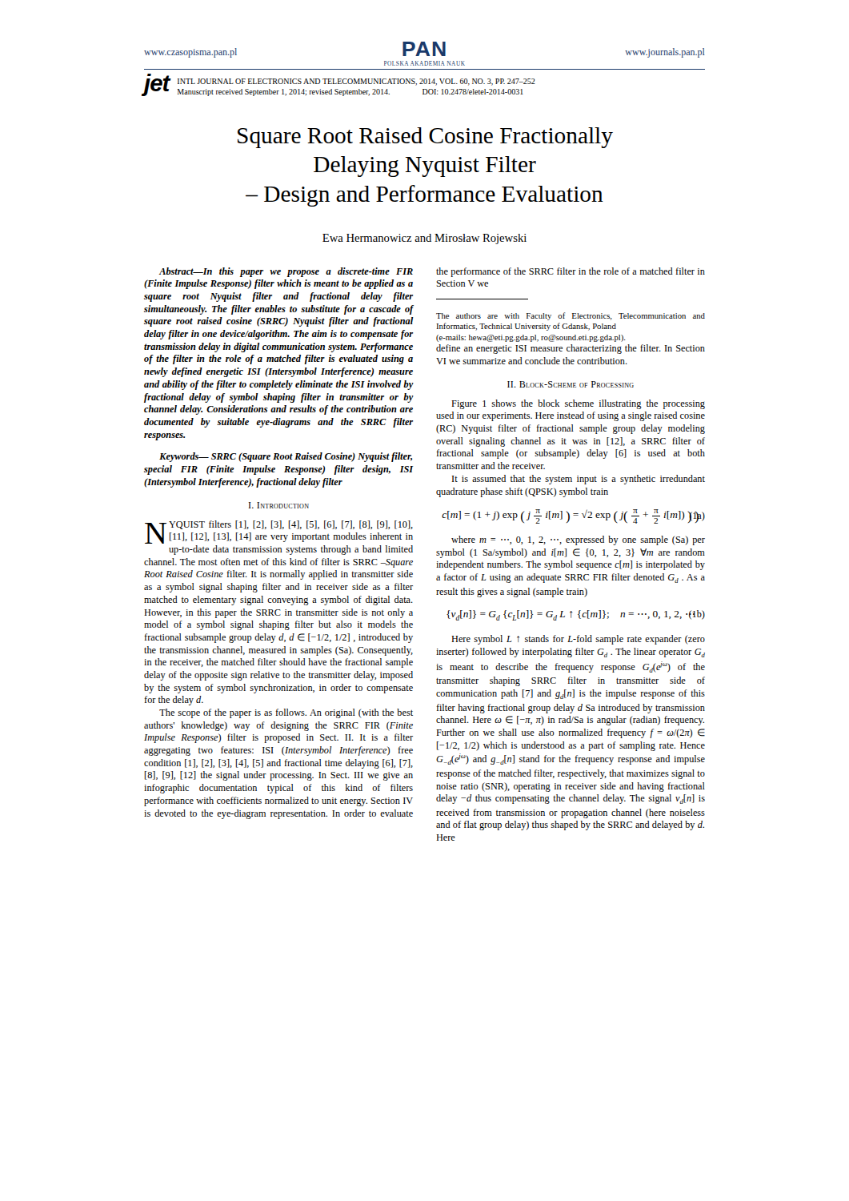www.czasopisma.pan.pl
PAN
POLSKA AKADEMIA NAUK
www.journals.pan.pl
jet
INTL JOURNAL OF ELECTRONICS AND TELECOMMUNICATIONS, 2014, VOL. 60, NO. 3, PP. 247–252
Manuscript received September 1, 2014; revised September, 2014. DOI: 10.2478/eletel-2014-0031
Square Root Raised Cosine Fractionally
Delaying Nyquist Filter
– Design and Performance Evaluation
Ewa Hermanowicz and Mirosław Rojewski
Abstract—In this paper we propose a discrete-time FIR (Finite Impulse Response) filter which is meant to be applied as a square root Nyquist filter and fractional delay filter simultaneously. The filter enables to substitute for a cascade of square root raised cosine (SRRC) Nyquist filter and fractional delay filter in one device/algorithm. The aim is to compensate for transmission delay in digital communication system. Performance of the filter in the role of a matched filter is evaluated using a newly defined energetic ISI (Intersymbol Interference) measure and ability of the filter to completely eliminate the ISI involved by fractional delay of symbol shaping filter in transmitter or by channel delay. Considerations and results of the contribution are documented by suitable eye-diagrams and the SRRC filter responses.
Keywords— SRRC (Square Root Raised Cosine) Nyquist filter, special FIR (Finite Impulse Response) filter design, ISI (Intersymbol Interference), fractional delay filter
I. Introduction
NYQUIST filters [1], [2], [3], [4], [5], [6], [7], [8], [9], [10], [11], [12], [13], [14] are very important modules inherent in up-to-date data transmission systems through a band limited channel. The most often met of this kind of filter is SRRC –Square Root Raised Cosine filter. It is normally applied in transmitter side as a symbol signal shaping filter and in receiver side as a filter matched to elementary signal conveying a symbol of digital data. However, in this paper the SRRC in transmitter side is not only a model of a symbol signal shaping filter but also it models the fractional subsample group delay d, d ∈ [−1/2, 1/2] , introduced by the transmission channel, measured in samples (Sa). Consequently, in the receiver, the matched filter should have the fractional sample delay of the opposite sign relative to the transmitter delay, imposed by the system of symbol synchronization, in order to compensate for the delay d.
The scope of the paper is as follows. An original (with the best authors' knowledge) way of designing the SRRC FIR (Finite Impulse Response) filter is proposed in Sect. II. It is a filter aggregating two features: ISI (Intersymbol Interference) free condition [1], [2], [3], [4], [5] and fractional time delaying [6], [7], [8], [9], [12] the signal under processing. In Sect. III we give an infographic documentation typical of this kind of filters performance with coefficients normalized to unit energy. Section IV is devoted to the eye-diagram representation. In order to evaluate the performance of the SRRC filter in the role of a matched filter in Section V we
The authors are with Faculty of Electronics, Telecommunication and Informatics, Technical University of Gdansk, Poland
(e-mails: hewa@eti.pg.gda.pl, ro@sound.eti.pg.gda.pl).
define an energetic ISI measure characterizing the filter. In Section VI we summarize and conclude the contribution.
II. Block-Scheme of Processing
Figure 1 shows the block scheme illustrating the processing used in our experiments. Here instead of using a single raised cosine (RC) Nyquist filter of fractional sample group delay modeling overall signaling channel as it was in [12], a SRRC filter of fractional sample (or subsample) delay [6] is used at both transmitter and the receiver.
It is assumed that the system input is a synthetic irredundant quadrature phase shift (QPSK) symbol train
c[m] = (1 + j) exp ( j π 2 i[m] ) = √2 exp ( j( π 4 + π 2 i[m]) ) ) (1a)
where m = ⋯, 0, 1, 2, ⋯, expressed by one sample (Sa) per symbol (1 Sa/symbol) and i[m] ∈ {0, 1, 2, 3} ∀m are random independent numbers. The symbol sequence c[m] is interpolated by a factor of L using an adequate SRRC FIR filter denoted Gd . As a result this gives a signal (sample train)
{vd[n]} = Gd {cL[n]} = Gd L ↑ {c[m]}; n = ⋯, 0, 1, 2, ⋯ (1b)
Here symbol L ↑ stands for L-fold sample rate expander (zero inserter) followed by interpolating filter Gd . The linear operator Gd is meant to describe the frequency response Gd(ejω) of the transmitter shaping SRRC filter in transmitter side of communication path [7] and gd[n] is the impulse response of this filter having fractional group delay d Sa introduced by transmission channel. Here ω ∈ [−π, π) in rad/Sa is angular (radian) frequency. Further on we shall use also normalized frequency f = ω/(2π) ∈ [−1/2, 1/2) which is understood as a part of sampling rate. Hence G−d(ejω) and g−d[n] stand for the frequency response and impulse response of the matched filter, respectively, that maximizes signal to noise ratio (SNR), operating in receiver side and having fractional delay −d thus compensating the channel delay. The signal vd[n] is received from transmission or propagation channel (here noiseless and of flat group delay) thus shaped by the SRRC and delayed by d. Here